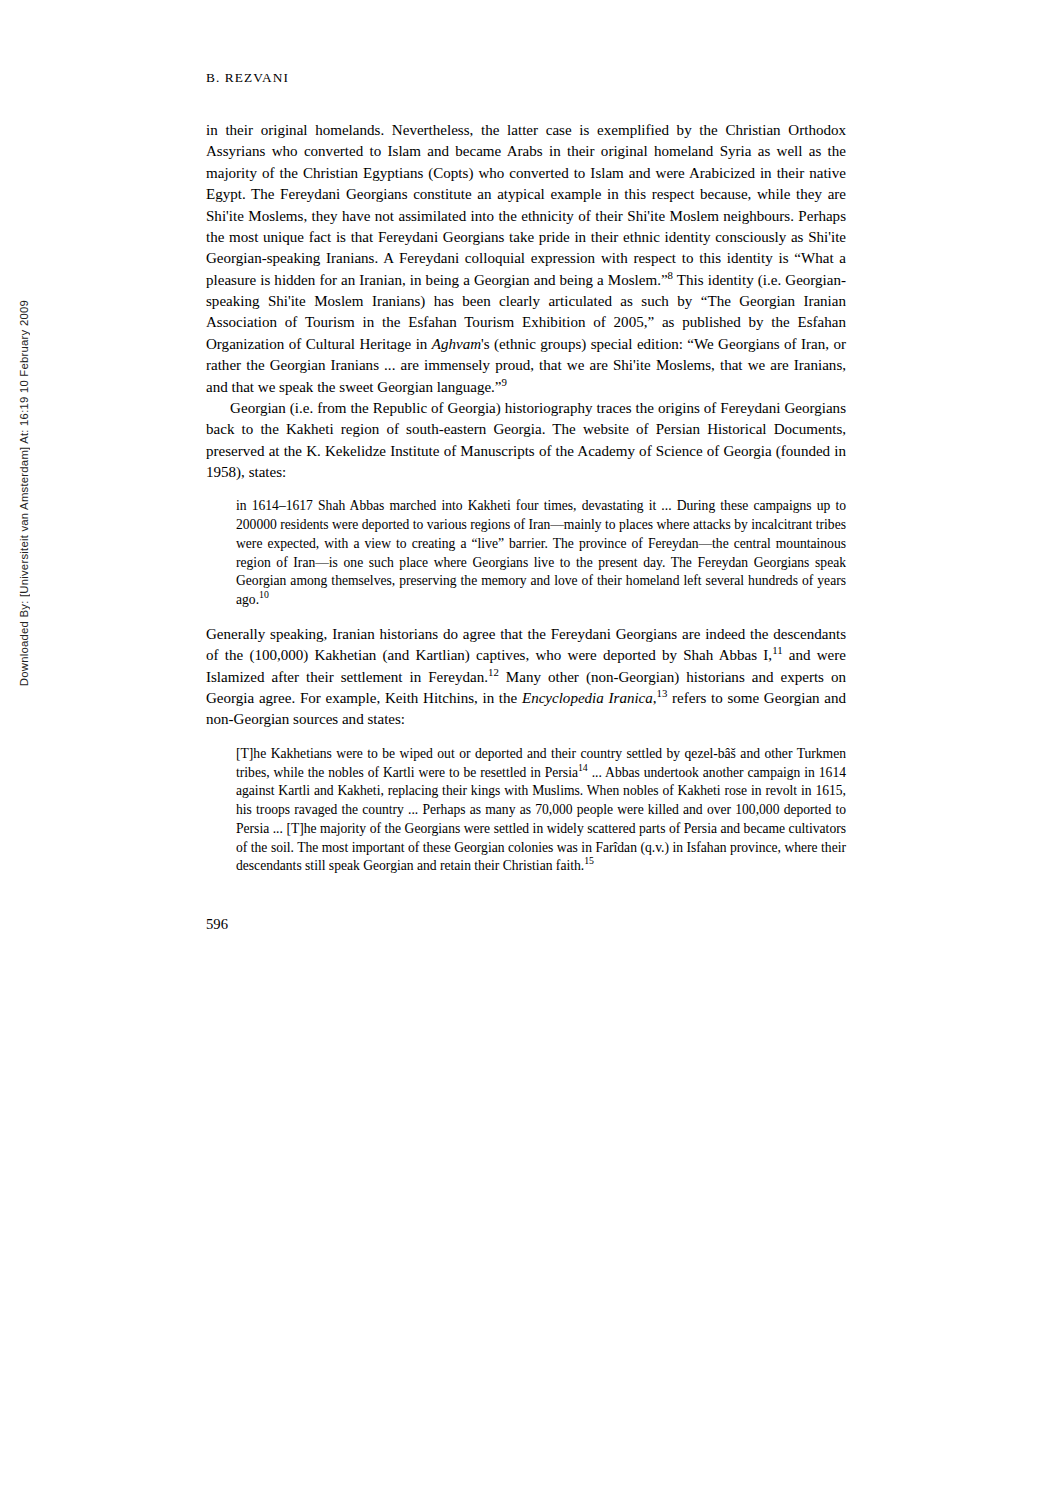Downloaded By: [Universiteit van Amsterdam] At: 16:19 10 February 2009
B. REZVANI
in their original homelands. Nevertheless, the latter case is exemplified by the Christian Orthodox Assyrians who converted to Islam and became Arabs in their original homeland Syria as well as the majority of the Christian Egyptians (Copts) who converted to Islam and were Arabicized in their native Egypt. The Fereydani Georgians constitute an atypical example in this respect because, while they are Shi'ite Moslems, they have not assimilated into the ethnicity of their Shi'ite Moslem neighbours. Perhaps the most unique fact is that Fereydani Georgians take pride in their ethnic identity consciously as Shi'ite Georgian-speaking Iranians. A Fereydani colloquial expression with respect to this identity is “What a pleasure is hidden for an Iranian, in being a Georgian and being a Moslem.”8 This identity (i.e. Georgian-speaking Shi'ite Moslem Iranians) has been clearly articulated as such by “The Georgian Iranian Association of Tourism in the Esfahan Tourism Exhibition of 2005,” as published by the Esfahan Organization of Cultural Heritage in Aghvam's (ethnic groups) special edition: “We Georgians of Iran, or rather the Georgian Iranians ... are immensely proud, that we are Shi'ite Moslems, that we are Iranians, and that we speak the sweet Georgian language.”9
Georgian (i.e. from the Republic of Georgia) historiography traces the origins of Fereydani Georgians back to the Kakheti region of south-eastern Georgia. The website of Persian Historical Documents, preserved at the K. Kekelidze Institute of Manuscripts of the Academy of Science of Georgia (founded in 1958), states:
in 1614–1617 Shah Abbas marched into Kakheti four times, devastating it ... During these campaigns up to 200000 residents were deported to various regions of Iran—mainly to places where attacks by incalcitrant tribes were expected, with a view to creating a “live” barrier. The province of Fereydan—the central mountainous region of Iran—is one such place where Georgians live to the present day. The Fereydan Georgians speak Georgian among themselves, preserving the memory and love of their homeland left several hundreds of years ago.10
Generally speaking, Iranian historians do agree that the Fereydani Georgians are indeed the descendants of the (100,000) Kakhetian (and Kartlian) captives, who were deported by Shah Abbas I,11 and were Islamized after their settlement in Fereydan.12 Many other (non-Georgian) historians and experts on Georgia agree. For example, Keith Hitchins, in the Encyclopedia Iranica,13 refers to some Georgian and non-Georgian sources and states:
[T]he Kakhetians were to be wiped out or deported and their country settled by qezel-bâš and other Turkmen tribes, while the nobles of Kartli were to be resettled in Persia14 ... Abbas undertook another campaign in 1614 against Kartli and Kakheti, replacing their kings with Muslims. When nobles of Kakheti rose in revolt in 1615, his troops ravaged the country ... Perhaps as many as 70,000 people were killed and over 100,000 deported to Persia ... [T]he majority of the Georgians were settled in widely scattered parts of Persia and became cultivators of the soil. The most important of these Georgian colonies was in Farîdan (q.v.) in Isfahan province, where their descendants still speak Georgian and retain their Christian faith.15
596